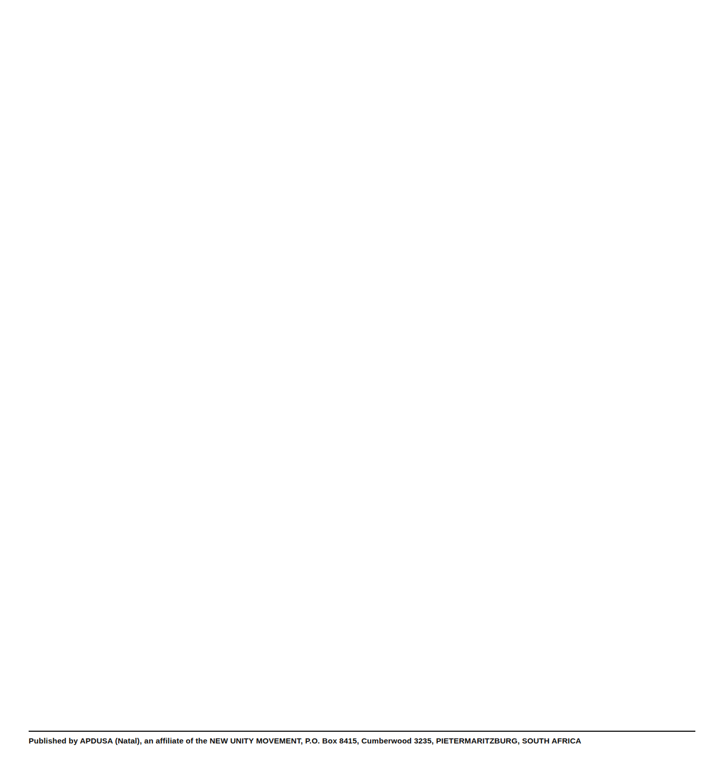Published by APDUSA (Natal), an affiliate of the NEW UNITY MOVEMENT, P.O. Box 8415, Cumberwood 3235, PIETERMARITZBURG, SOUTH AFRICA